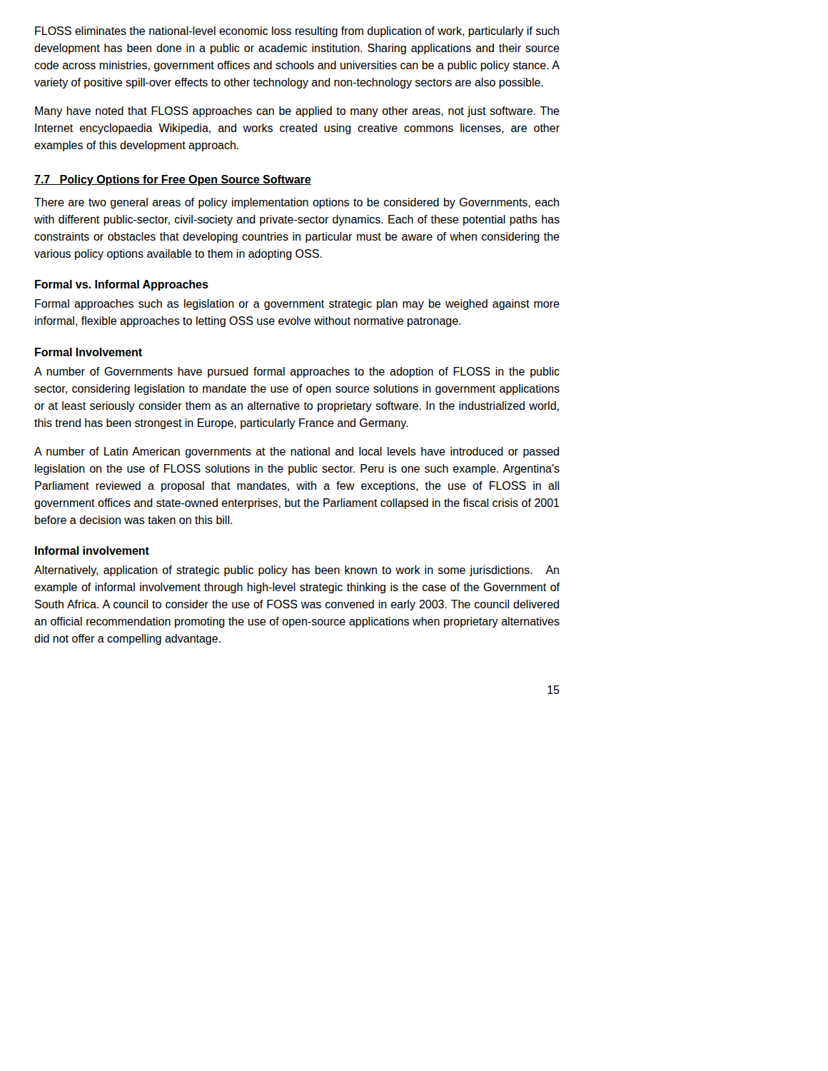FLOSS eliminates the national-level economic loss resulting from duplication of work, particularly if such development has been done in a public or academic institution. Sharing applications and their source code across ministries, government offices and schools and universities can be a public policy stance. A variety of positive spill-over effects to other technology and non-technology sectors are also possible.
Many have noted that FLOSS approaches can be applied to many other areas, not just software. The Internet encyclopaedia Wikipedia, and works created using creative commons licenses, are other examples of this development approach.
7.7 Policy Options for Free Open Source Software
There are two general areas of policy implementation options to be considered by Governments, each with different public-sector, civil-society and private-sector dynamics. Each of these potential paths has constraints or obstacles that developing countries in particular must be aware of when considering the various policy options available to them in adopting OSS.
Formal vs. Informal Approaches
Formal approaches such as legislation or a government strategic plan may be weighed against more informal, flexible approaches to letting OSS use evolve without normative patronage.
Formal Involvement
A number of Governments have pursued formal approaches to the adoption of FLOSS in the public sector, considering legislation to mandate the use of open source solutions in government applications or at least seriously consider them as an alternative to proprietary software. In the industrialized world, this trend has been strongest in Europe, particularly France and Germany.
A number of Latin American governments at the national and local levels have introduced or passed legislation on the use of FLOSS solutions in the public sector. Peru is one such example. Argentina's Parliament reviewed a proposal that mandates, with a few exceptions, the use of FLOSS in all government offices and state-owned enterprises, but the Parliament collapsed in the fiscal crisis of 2001 before a decision was taken on this bill.
Informal involvement
Alternatively, application of strategic public policy has been known to work in some jurisdictions. An example of informal involvement through high-level strategic thinking is the case of the Government of South Africa. A council to consider the use of FOSS was convened in early 2003. The council delivered an official recommendation promoting the use of open-source applications when proprietary alternatives did not offer a compelling advantage.
15